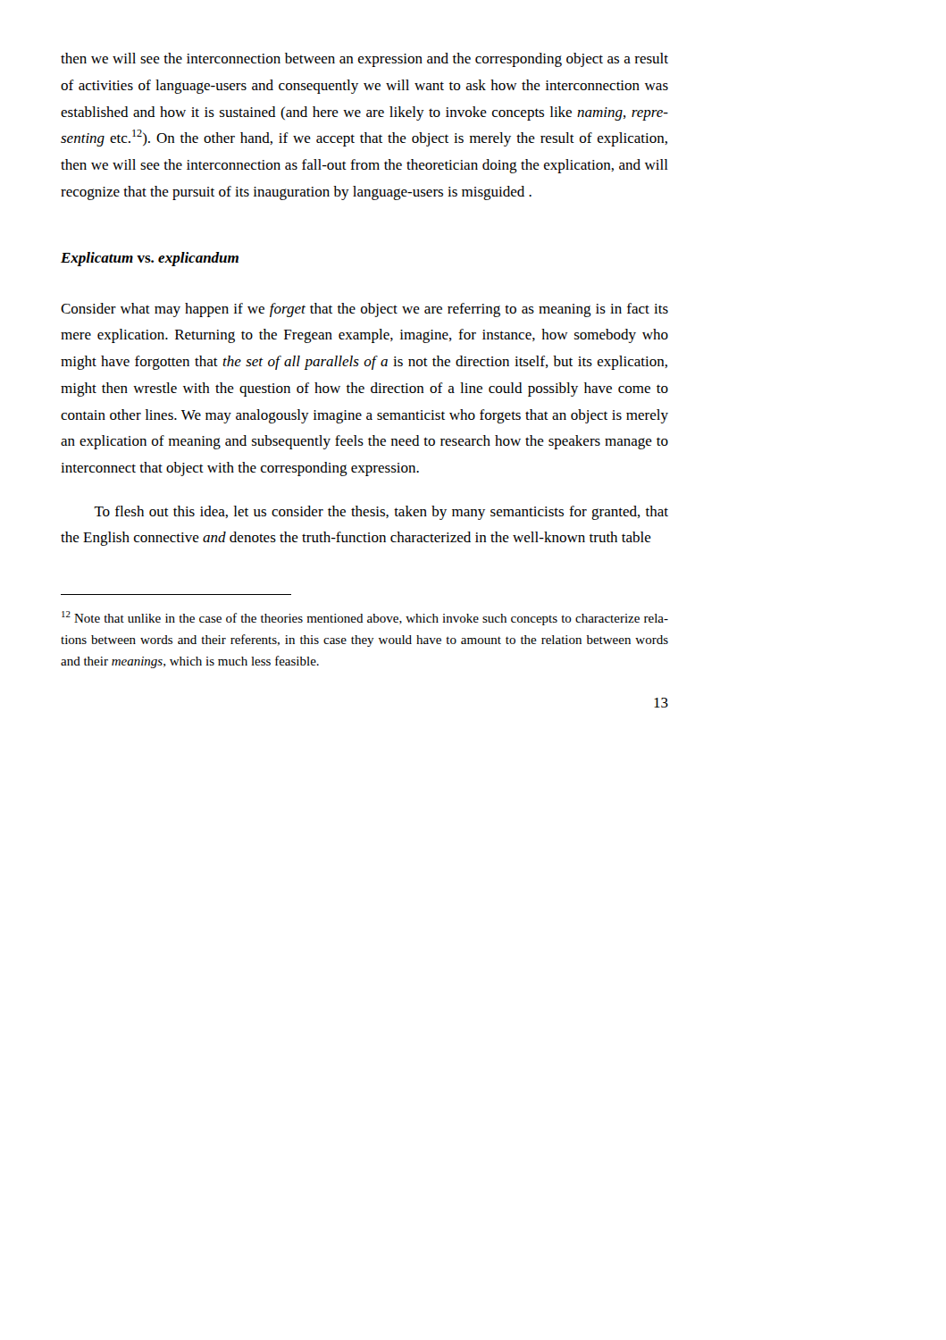then we will see the interconnection between an expression and the corresponding object as a result of activities of language-users and consequently we will want to ask how the interconnection was established and how it is sustained (and here we are likely to invoke concepts like naming, representing etc.12). On the other hand, if we accept that the object is merely the result of explication, then we will see the interconnection as fall-out from the theoretician doing the explication, and will recognize that the pursuit of its inauguration by language-users is misguided .
Explicatum vs. explicandum
Consider what may happen if we forget that the object we are referring to as meaning is in fact its mere explication. Returning to the Fregean example, imagine, for instance, how somebody who might have forgotten that the set of all parallels of a is not the direction itself, but its explication, might then wrestle with the question of how the direction of a line could possibly have come to contain other lines. We may analogously imagine a semanticist who forgets that an object is merely an explication of meaning and subsequently feels the need to research how the speakers manage to interconnect that object with the corresponding expression.
To flesh out this idea, let us consider the thesis, taken by many semanticists for granted, that the English connective and denotes the truth-function characterized in the well-known truth table
12 Note that unlike in the case of the theories mentioned above, which invoke such concepts to characterize relations between words and their referents, in this case they would have to amount to the relation between words and their meanings, which is much less feasible.
13